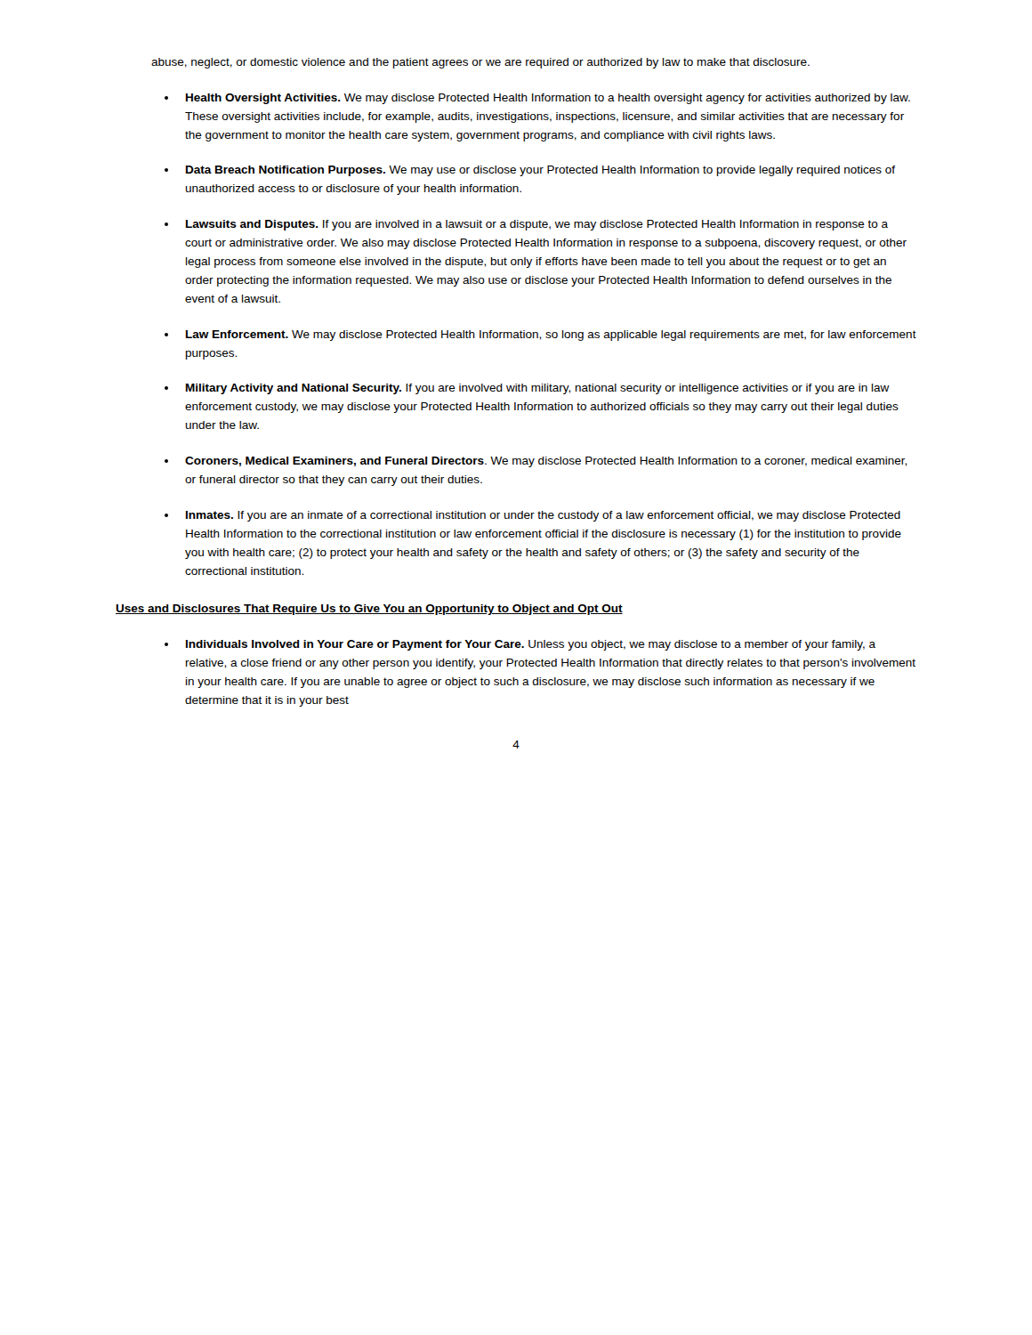abuse, neglect, or domestic violence and the patient agrees or we are required or authorized by law to make that disclosure.
Health Oversight Activities. We may disclose Protected Health Information to a health oversight agency for activities authorized by law. These oversight activities include, for example, audits, investigations, inspections, licensure, and similar activities that are necessary for the government to monitor the health care system, government programs, and compliance with civil rights laws.
Data Breach Notification Purposes. We may use or disclose your Protected Health Information to provide legally required notices of unauthorized access to or disclosure of your health information.
Lawsuits and Disputes. If you are involved in a lawsuit or a dispute, we may disclose Protected Health Information in response to a court or administrative order. We also may disclose Protected Health Information in response to a subpoena, discovery request, or other legal process from someone else involved in the dispute, but only if efforts have been made to tell you about the request or to get an order protecting the information requested. We may also use or disclose your Protected Health Information to defend ourselves in the event of a lawsuit.
Law Enforcement. We may disclose Protected Health Information, so long as applicable legal requirements are met, for law enforcement purposes.
Military Activity and National Security. If you are involved with military, national security or intelligence activities or if you are in law enforcement custody, we may disclose your Protected Health Information to authorized officials so they may carry out their legal duties under the law.
Coroners, Medical Examiners, and Funeral Directors. We may disclose Protected Health Information to a coroner, medical examiner, or funeral director so that they can carry out their duties.
Inmates. If you are an inmate of a correctional institution or under the custody of a law enforcement official, we may disclose Protected Health Information to the correctional institution or law enforcement official if the disclosure is necessary (1) for the institution to provide you with health care; (2) to protect your health and safety or the health and safety of others; or (3) the safety and security of the correctional institution.
Uses and Disclosures That Require Us to Give You an Opportunity to Object and Opt Out
Individuals Involved in Your Care or Payment for Your Care. Unless you object, we may disclose to a member of your family, a relative, a close friend or any other person you identify, your Protected Health Information that directly relates to that person's involvement in your health care. If you are unable to agree or object to such a disclosure, we may disclose such information as necessary if we determine that it is in your best
4